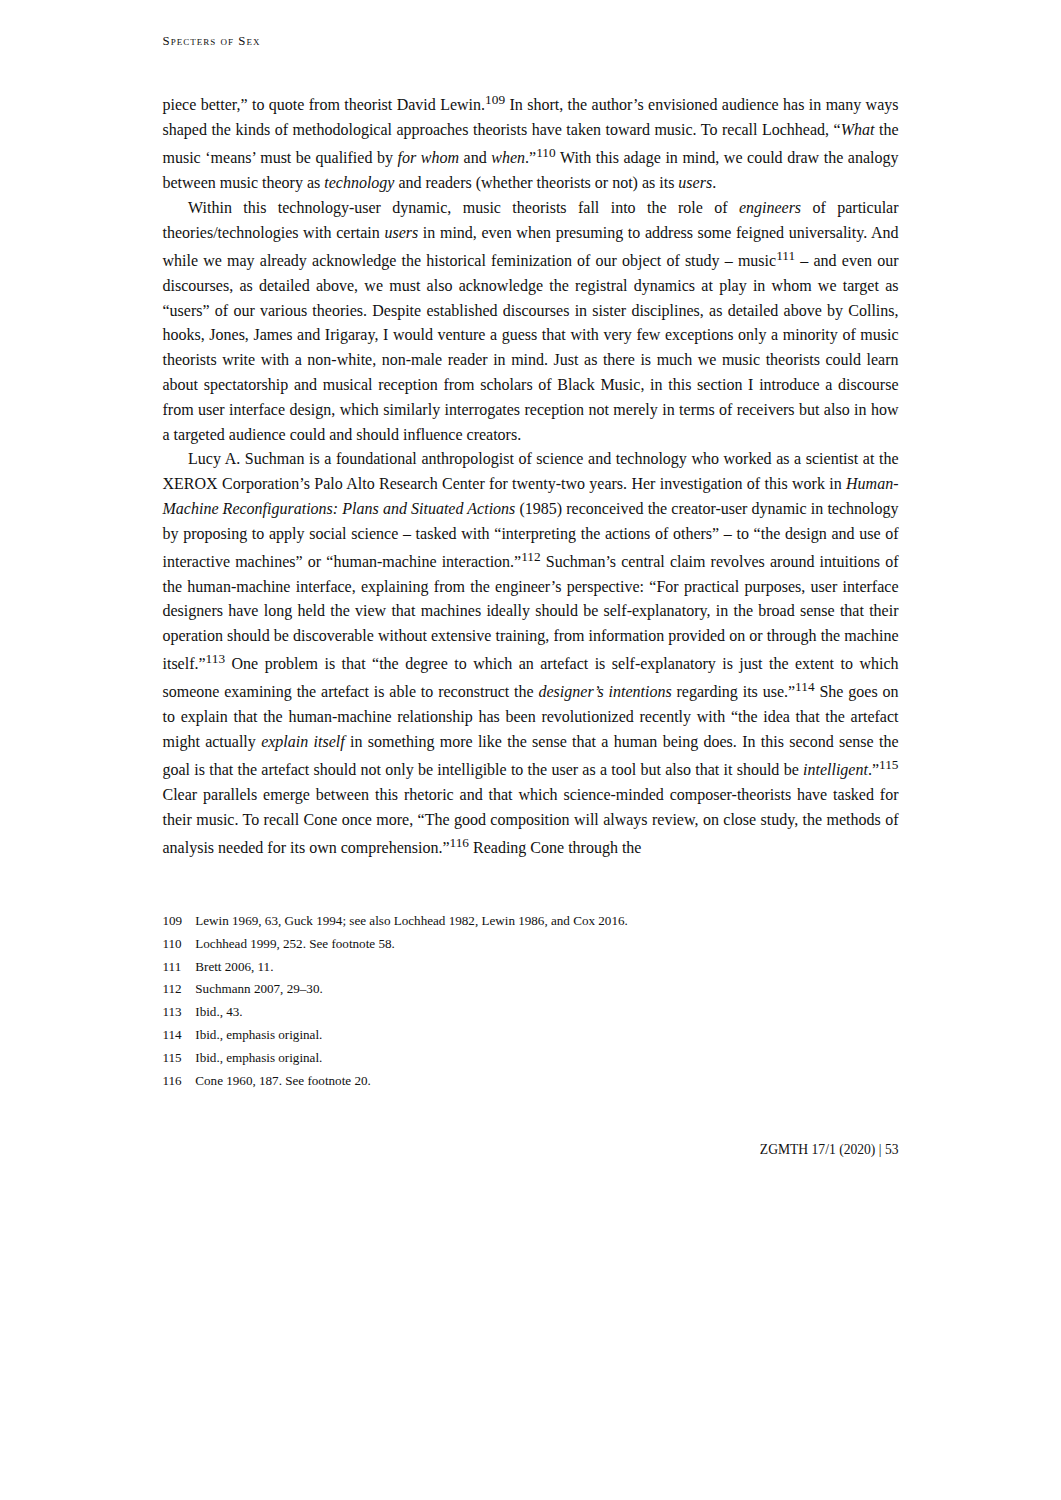Specters of Sex
piece better,” to quote from theorist David Lewin.109 In short, the author’s envisioned audience has in many ways shaped the kinds of methodological approaches theorists have taken toward music. To recall Lochhead, “What the music ‘means’ must be qualified by for whom and when.”110 With this adage in mind, we could draw the analogy between music theory as technology and readers (whether theorists or not) as its users.
Within this technology-user dynamic, music theorists fall into the role of engineers of particular theories/technologies with certain users in mind, even when presuming to address some feigned universality. And while we may already acknowledge the historical feminization of our object of study – music111 – and even our discourses, as detailed above, we must also acknowledge the registral dynamics at play in whom we target as “users” of our various theories. Despite established discourses in sister disciplines, as detailed above by Collins, hooks, Jones, James and Irigaray, I would venture a guess that with very few exceptions only a minority of music theorists write with a non-white, non-male reader in mind. Just as there is much we music theorists could learn about spectatorship and musical reception from scholars of Black Music, in this section I introduce a discourse from user interface design, which similarly interrogates reception not merely in terms of receivers but also in how a targeted audience could and should influence creators.
Lucy A. Suchman is a foundational anthropologist of science and technology who worked as a scientist at the XEROX Corporation’s Palo Alto Research Center for twenty-two years. Her investigation of this work in Human-Machine Reconfigurations: Plans and Situated Actions (1985) reconceived the creator-user dynamic in technology by proposing to apply social science – tasked with “interpreting the actions of others” – to “the design and use of interactive machines” or “human-machine interaction.”112 Suchman’s central claim revolves around intuitions of the human-machine interface, explaining from the engineer’s perspective: “For practical purposes, user interface designers have long held the view that machines ideally should be self-explanatory, in the broad sense that their operation should be discoverable without extensive training, from information provided on or through the machine itself.”113 One problem is that “the degree to which an artefact is self-explanatory is just the extent to which someone examining the artefact is able to reconstruct the designer’s intentions regarding its use.”114 She goes on to explain that the human-machine relationship has been revolutionized recently with “the idea that the artefact might actually explain itself in something more like the sense that a human being does. In this second sense the goal is that the artefact should not only be intelligible to the user as a tool but also that it should be intelligent.”115 Clear parallels emerge between this rhetoric and that which science-minded composer-theorists have tasked for their music. To recall Cone once more, “The good composition will always review, on close study, the methods of analysis needed for its own comprehension.”116 Reading Cone through the
109 Lewin 1969, 63, Guck 1994; see also Lochhead 1982, Lewin 1986, and Cox 2016.
110 Lochhead 1999, 252. See footnote 58.
111 Brett 2006, 11.
112 Suchmann 2007, 29–30.
113 Ibid., 43.
114 Ibid., emphasis original.
115 Ibid., emphasis original.
116 Cone 1960, 187. See footnote 20.
ZGMTH 17/1 (2020) | 53